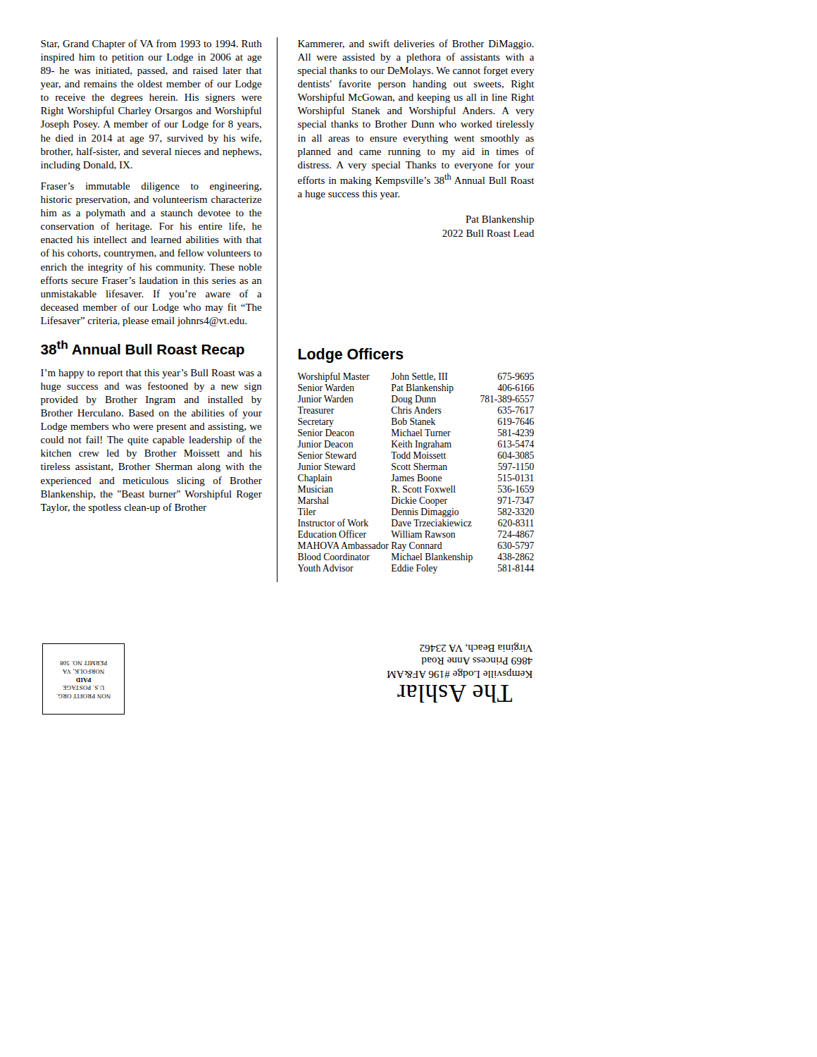Star, Grand Chapter of VA from 1993 to 1994. Ruth inspired him to petition our Lodge in 2006 at age 89- he was initiated, passed, and raised later that year, and remains the oldest member of our Lodge to receive the degrees herein. His signers were Right Worshipful Charley Orsargos and Worshipful Joseph Posey. A member of our Lodge for 8 years, he died in 2014 at age 97, survived by his wife, brother, half-sister, and several nieces and nephews, including Donald, IX.
Fraser’s immutable diligence to engineering, historic preservation, and volunteerism characterize him as a polymath and a staunch devotee to the conservation of heritage. For his entire life, he enacted his intellect and learned abilities with that of his cohorts, countrymen, and fellow volunteers to enrich the integrity of his community. These noble efforts secure Fraser’s laudation in this series as an unmistakable lifesaver. If you’re aware of a deceased member of our Lodge who may fit “The Lifesaver” criteria, please email johnrs4@vt.edu.
38th Annual Bull Roast Recap
I’m happy to report that this year’s Bull Roast was a huge success and was festooned by a new sign provided by Brother Ingram and installed by Brother Herculano. Based on the abilities of your Lodge members who were present and assisting, we could not fail! The quite capable leadership of the kitchen crew led by Brother Moissett and his tireless assistant, Brother Sherman along with the experienced and meticulous slicing of Brother Blankenship, the "Beast burner" Worshipful Roger Taylor, the spotless clean-up of Brother
Kammerer, and swift deliveries of Brother DiMaggio. All were assisted by a plethora of assistants with a special thanks to our DeMolays. We cannot forget every dentists' favorite person handing out sweets, Right Worshipful McGowan, and keeping us all in line Right Worshipful Stanek and Worshipful Anders. A very special thanks to Brother Dunn who worked tirelessly in all areas to ensure everything went smoothly as planned and came running to my aid in times of distress. A very special Thanks to everyone for your efforts in making Kempsville’s 38th Annual Bull Roast a huge success this year.
Pat Blankenship
2022 Bull Roast Lead
Lodge Officers
| Worshipful Master | John Settle, III | 675-9695 |
| Senior Warden | Pat Blankenship | 406-6166 |
| Junior Warden | Doug Dunn | 781-389-6557 |
| Treasurer | Chris Anders | 635-7617 |
| Secretary | Bob Stanek | 619-7646 |
| Senior Deacon | Michael Turner | 581-4239 |
| Junior Deacon | Keith Ingraham | 613-5474 |
| Senior Steward | Todd Moissett | 604-3085 |
| Junior Steward | Scott Sherman | 597-1150 |
| Chaplain | James Boone | 515-0131 |
| Musician | R. Scott Foxwell | 536-1659 |
| Marshal | Dickie Cooper | 971-7347 |
| Tiler | Dennis Dimaggio | 582-3320 |
| Instructor of Work | Dave Trzeciakiewicz | 620-8311 |
| Education Officer | William Rawson | 724-4867 |
| MAHOVA Ambassador | Ray Connard | 630-5797 |
| Blood Coordinator | Michael Blankenship | 438-2862 |
| Youth Advisor | Eddie Foley | 581-8144 |
NON PROFIT ORG.
U.S. POSTAGE
PAID
NORFOLK, VA
PERMIT NO. 508
The Ashlar
Kempsville Lodge #196 AF&AM
4869 Princess Anne Road
Virginia Beach, VA 23462